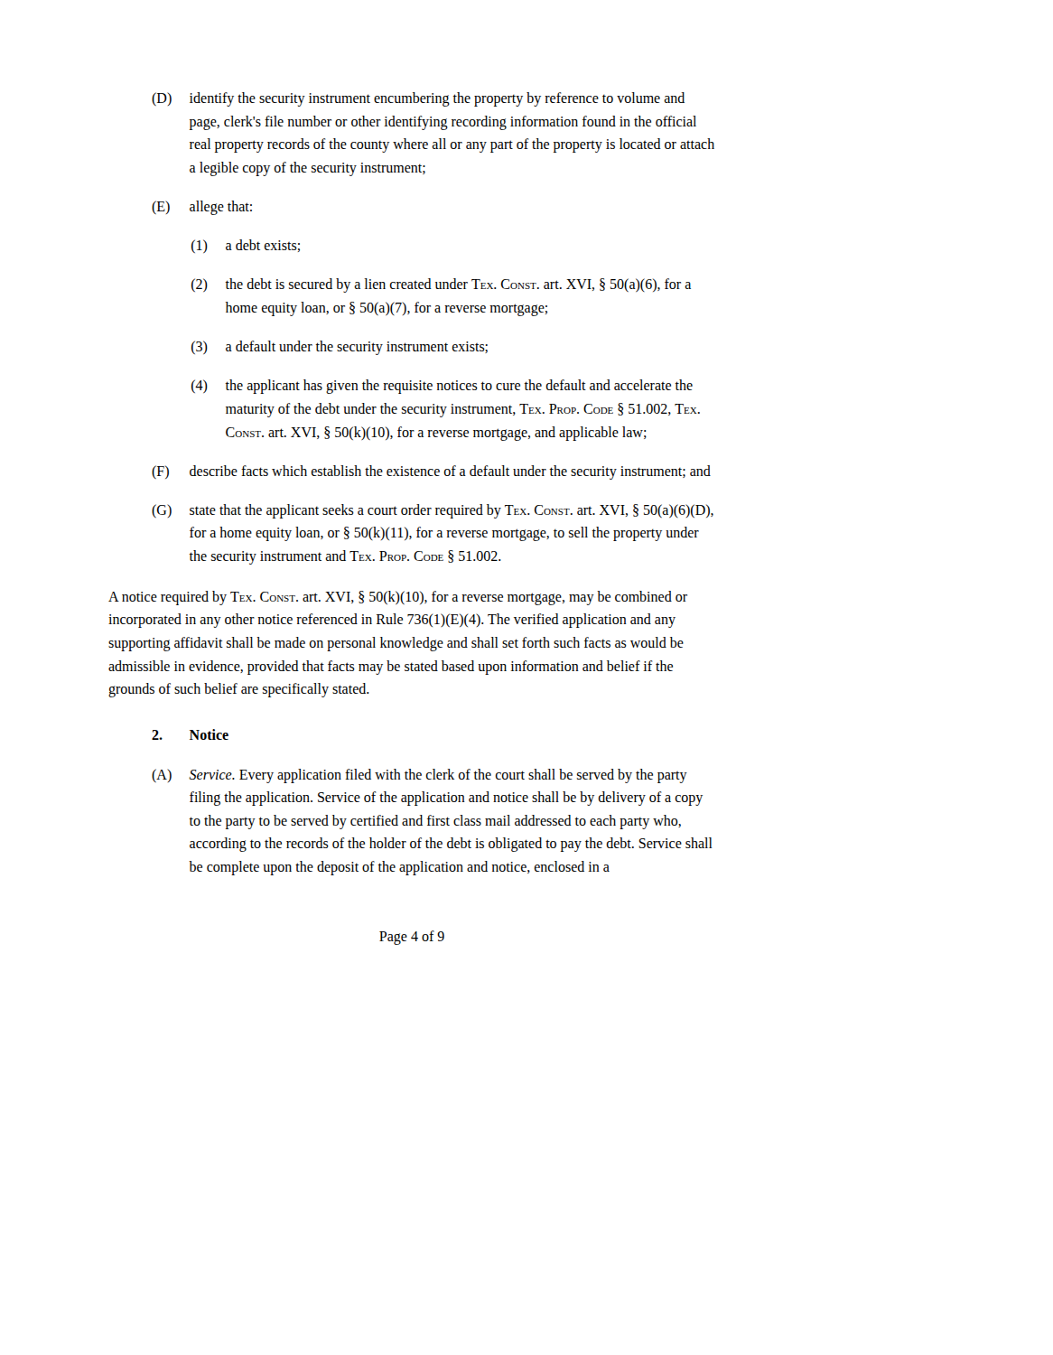(D) identify the security instrument encumbering the property by reference to volume and page, clerk's file number or other identifying recording information found in the official real property records of the county where all or any part of the property is located or attach a legible copy of the security instrument;
(E) allege that:
(1) a debt exists;
(2) the debt is secured by a lien created under Tex. Const. art. XVI, § 50(a)(6), for a home equity loan, or § 50(a)(7), for a reverse mortgage;
(3) a default under the security instrument exists;
(4) the applicant has given the requisite notices to cure the default and accelerate the maturity of the debt under the security instrument, Tex. Prop. Code § 51.002, Tex. Const. art. XVI, § 50(k)(10), for a reverse mortgage, and applicable law;
(F) describe facts which establish the existence of a default under the security instrument; and
(G) state that the applicant seeks a court order required by Tex. Const. art. XVI, § 50(a)(6)(D), for a home equity loan, or § 50(k)(11), for a reverse mortgage, to sell the property under the security instrument and Tex. Prop. Code § 51.002.
A notice required by Tex. Const. art. XVI, § 50(k)(10), for a reverse mortgage, may be combined or incorporated in any other notice referenced in Rule 736(1)(E)(4). The verified application and any supporting affidavit shall be made on personal knowledge and shall set forth such facts as would be admissible in evidence, provided that facts may be stated based upon information and belief if the grounds of such belief are specifically stated.
2. Notice
(A) Service. Every application filed with the clerk of the court shall be served by the party filing the application. Service of the application and notice shall be by delivery of a copy to the party to be served by certified and first class mail addressed to each party who, according to the records of the holder of the debt is obligated to pay the debt. Service shall be complete upon the deposit of the application and notice, enclosed in a
Page 4 of 9